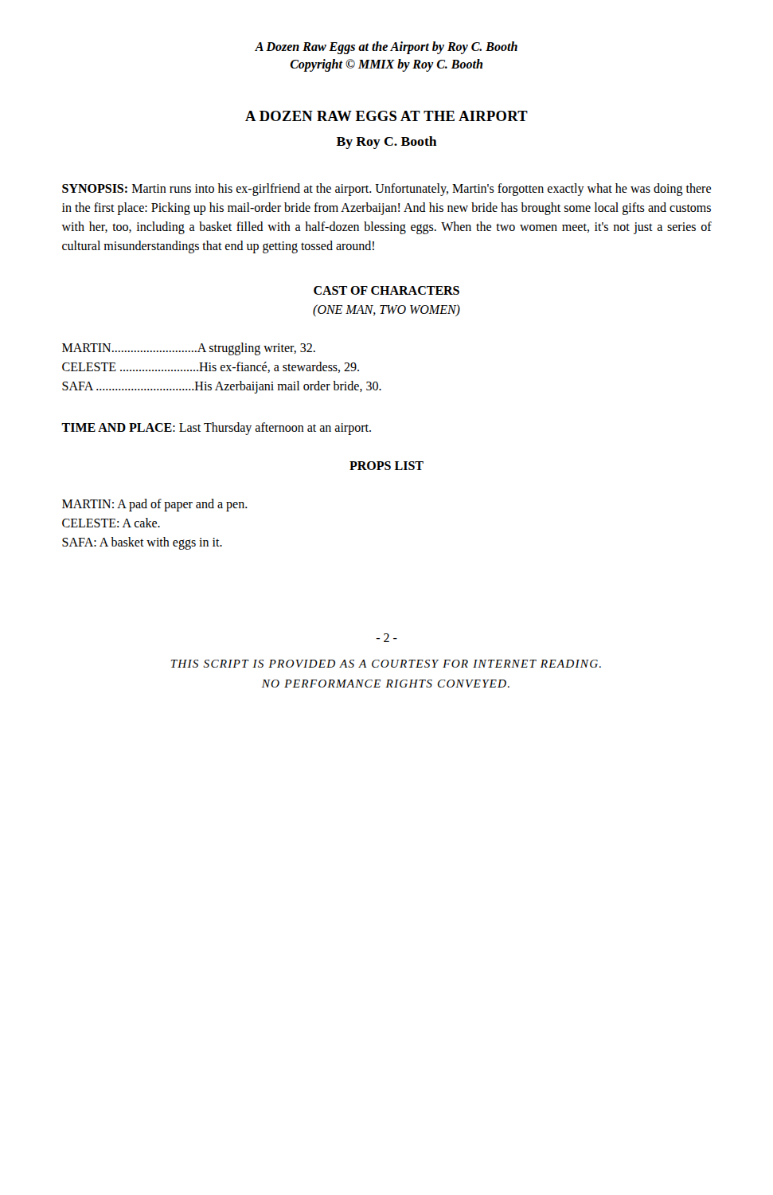A Dozen Raw Eggs at the Airport by Roy C. Booth
Copyright © MMIX by Roy C. Booth
A DOZEN RAW EGGS AT THE AIRPORT
By Roy C. Booth
SYNOPSIS: Martin runs into his ex-girlfriend at the airport. Unfortunately, Martin's forgotten exactly what he was doing there in the first place: Picking up his mail-order bride from Azerbaijan! And his new bride has brought some local gifts and customs with her, too, including a basket filled with a half-dozen blessing eggs. When the two women meet, it's not just a series of cultural misunderstandings that end up getting tossed around!
CAST OF CHARACTERS
(ONE MAN, TWO WOMEN)
MARTIN...........................A struggling writer, 32.
CELESTE .........................His ex-fiancé, a stewardess, 29.
SAFA ...............................His Azerbaijani mail order bride, 30.
TIME AND PLACE: Last Thursday afternoon at an airport.
PROPS LIST
MARTIN: A pad of paper and a pen.
CELESTE: A cake.
SAFA: A basket with eggs in it.
- 2 -
THIS SCRIPT IS PROVIDED AS A COURTESY FOR INTERNET READING.
NO PERFORMANCE RIGHTS CONVEYED.